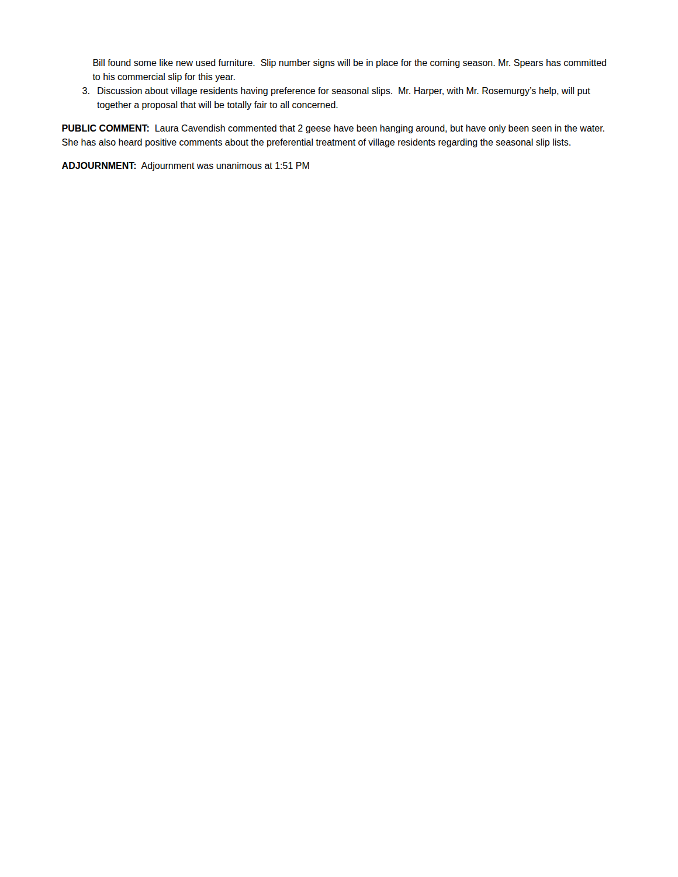Bill found some like new used furniture. Slip number signs will be in place for the coming season. Mr. Spears has committed to his commercial slip for this year.
Discussion about village residents having preference for seasonal slips. Mr. Harper, with Mr. Rosemurgy’s help, will put together a proposal that will be totally fair to all concerned.
PUBLIC COMMENT: Laura Cavendish commented that 2 geese have been hanging around, but have only been seen in the water. She has also heard positive comments about the preferential treatment of village residents regarding the seasonal slip lists.
ADJOURNMENT: Adjournment was unanimous at 1:51 PM